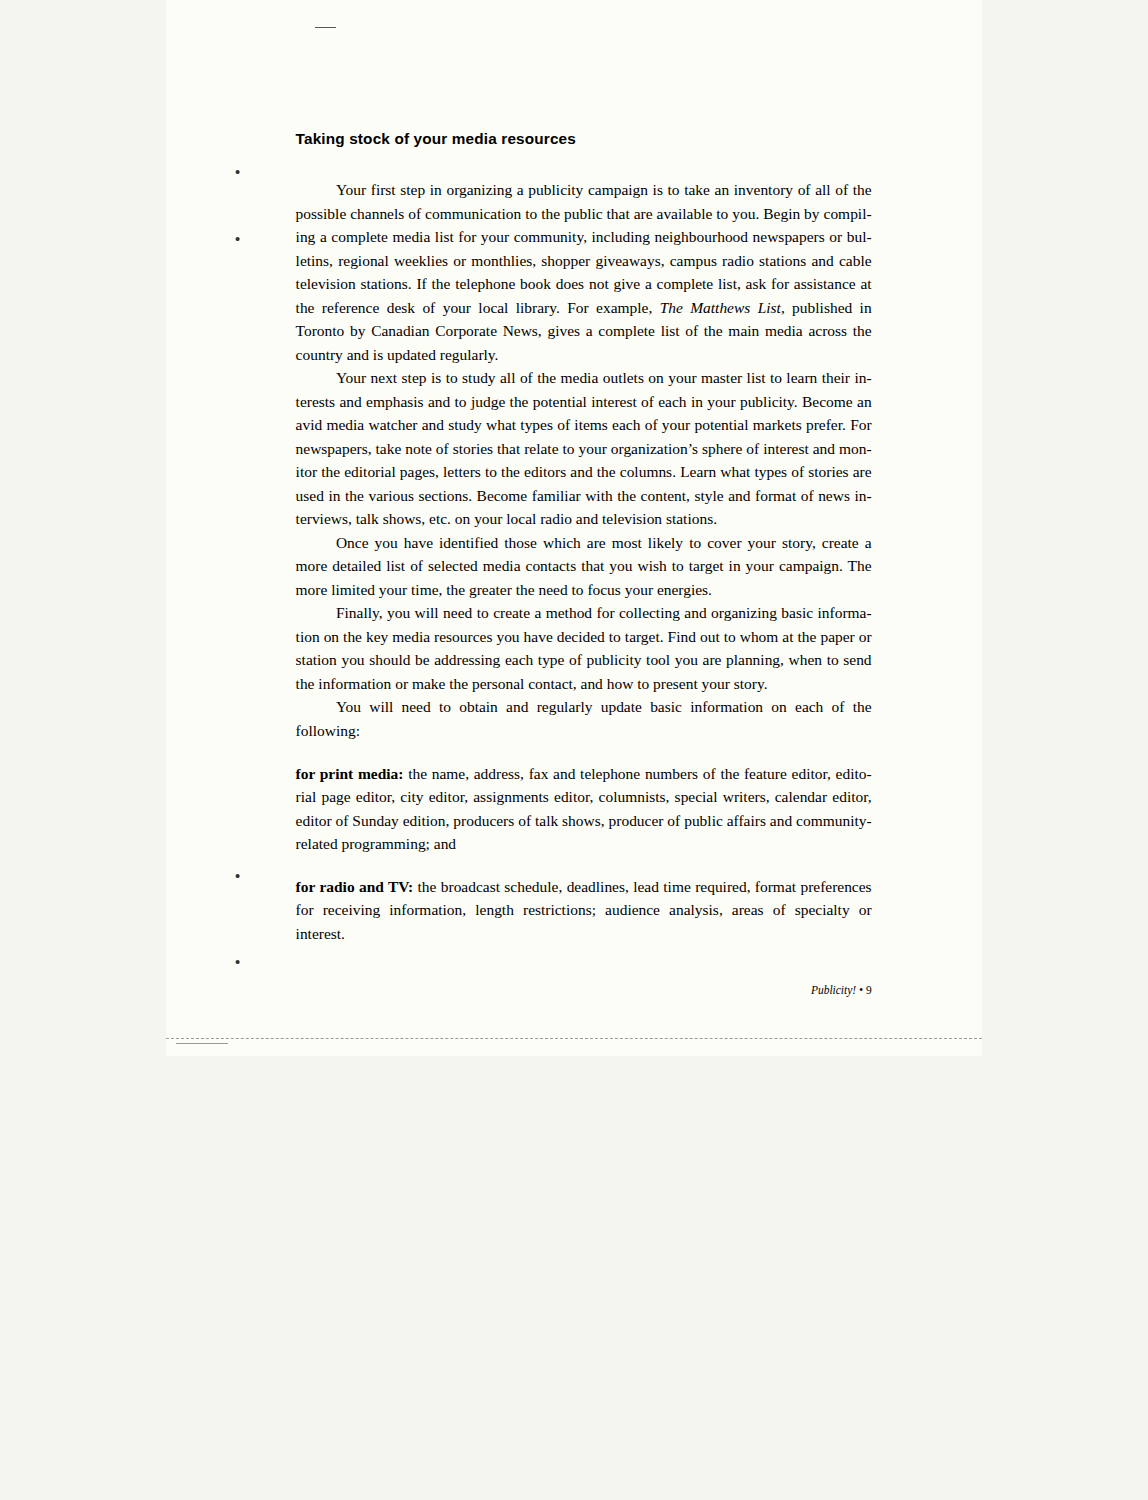• • • •
Taking stock of your media resources
Your first step in organizing a publicity campaign is to take an inventory of all of the possible channels of communication to the public that are available to you. Begin by compiling a complete media list for your community, including neighbourhood newspapers or bulletins, regional weeklies or monthlies, shopper giveaways, campus radio stations and cable television stations. If the telephone book does not give a complete list, ask for assistance at the reference desk of your local library. For example, The Matthews List, published in Toronto by Canadian Corporate News, gives a complete list of the main media across the country and is updated regularly.
Your next step is to study all of the media outlets on your master list to learn their interests and emphasis and to judge the potential interest of each in your publicity. Become an avid media watcher and study what types of items each of your potential markets prefer. For newspapers, take note of stories that relate to your organization’s sphere of interest and monitor the editorial pages, letters to the editors and the columns. Learn what types of stories are used in the various sections. Become familiar with the content, style and format of news interviews, talk shows, etc. on your local radio and television stations.
Once you have identified those which are most likely to cover your story, create a more detailed list of selected media contacts that you wish to target in your campaign. The more limited your time, the greater the need to focus your energies.
Finally, you will need to create a method for collecting and organizing basic information on the key media resources you have decided to target. Find out to whom at the paper or station you should be addressing each type of publicity tool you are planning, when to send the information or make the personal contact, and how to present your story.
You will need to obtain and regularly update basic information on each of the following:
for print media: the name, address, fax and telephone numbers of the feature editor, editorial page editor, city editor, assignments editor, columnists, special writers, calendar editor, editor of Sunday edition, producers of talk shows, producer of public affairs and community-related programming; and
for radio and TV: the broadcast schedule, deadlines, lead time required, format preferences for receiving information, length restrictions; audience analysis, areas of specialty or interest.
Publicity! • 9